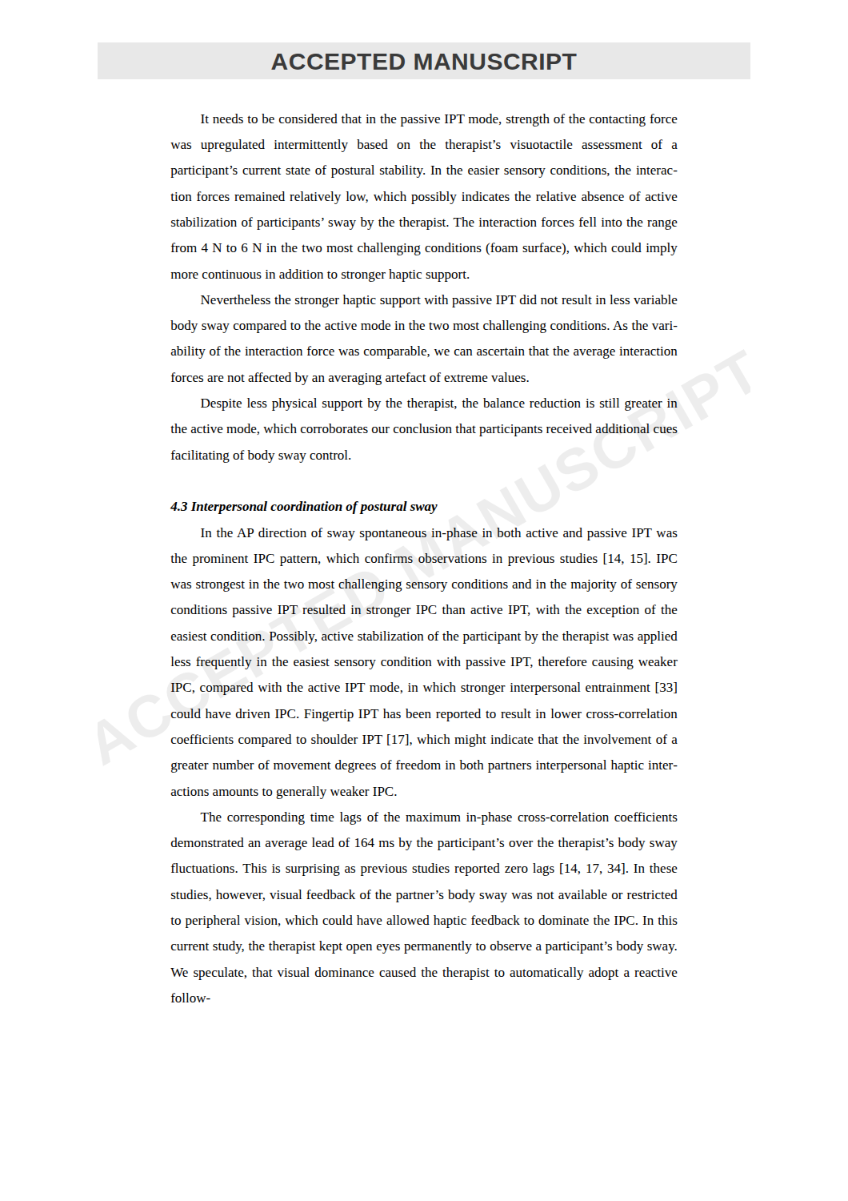ACCEPTED MANUSCRIPT
ACCEPTED MANUSCRIPT
It needs to be considered that in the passive IPT mode, strength of the contacting force was upregulated intermittently based on the therapist’s visuotactile assessment of a participant’s current state of postural stability. In the easier sensory conditions, the interaction forces remained relatively low, which possibly indicates the relative absence of active stabilization of participants’ sway by the therapist. The interaction forces fell into the range from 4 N to 6 N in the two most challenging conditions (foam surface), which could imply more continuous in addition to stronger haptic support.
Nevertheless the stronger haptic support with passive IPT did not result in less variable body sway compared to the active mode in the two most challenging conditions. As the variability of the interaction force was comparable, we can ascertain that the average interaction forces are not affected by an averaging artefact of extreme values.
Despite less physical support by the therapist, the balance reduction is still greater in the active mode, which corroborates our conclusion that participants received additional cues facilitating of body sway control.
4.3 Interpersonal coordination of postural sway
In the AP direction of sway spontaneous in-phase in both active and passive IPT was the prominent IPC pattern, which confirms observations in previous studies [14, 15]. IPC was strongest in the two most challenging sensory conditions and in the majority of sensory conditions passive IPT resulted in stronger IPC than active IPT, with the exception of the easiest condition. Possibly, active stabilization of the participant by the therapist was applied less frequently in the easiest sensory condition with passive IPT, therefore causing weaker IPC, compared with the active IPT mode, in which stronger interpersonal entrainment [33] could have driven IPC. Fingertip IPT has been reported to result in lower cross-correlation coefficients compared to shoulder IPT [17], which might indicate that the involvement of a greater number of movement degrees of freedom in both partners interpersonal haptic interactions amounts to generally weaker IPC.
The corresponding time lags of the maximum in-phase cross-correlation coefficients demonstrated an average lead of 164 ms by the participant’s over the therapist’s body sway fluctuations. This is surprising as previous studies reported zero lags [14, 17, 34]. In these studies, however, visual feedback of the partner’s body sway was not available or restricted to peripheral vision, which could have allowed haptic feedback to dominate the IPC. In this current study, the therapist kept open eyes permanently to observe a participant’s body sway. We speculate, that visual dominance caused the therapist to automatically adopt a reactive follow-